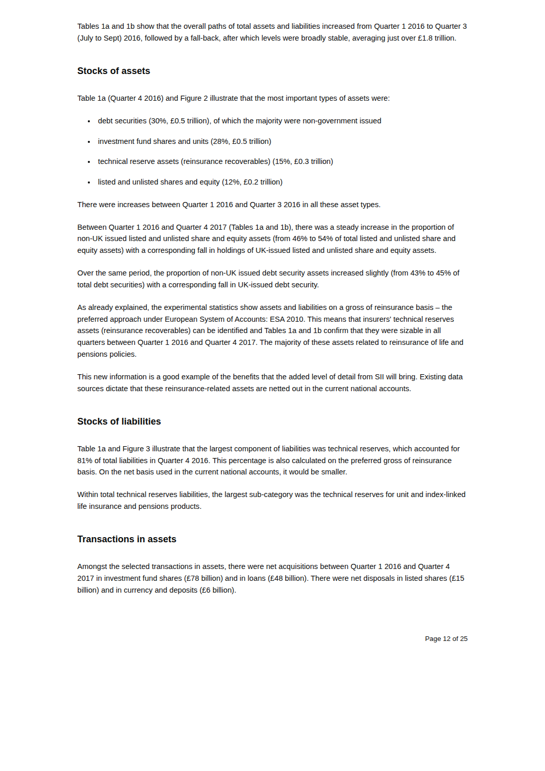Tables 1a and 1b show that the overall paths of total assets and liabilities increased from Quarter 1 2016 to Quarter 3 (July to Sept) 2016, followed by a fall-back, after which levels were broadly stable, averaging just over £1.8 trillion.
Stocks of assets
Table 1a (Quarter 4 2016) and Figure 2 illustrate that the most important types of assets were:
debt securities (30%, £0.5 trillion), of which the majority were non-government issued
investment fund shares and units (28%, £0.5 trillion)
technical reserve assets (reinsurance recoverables) (15%, £0.3 trillion)
listed and unlisted shares and equity (12%, £0.2 trillion)
There were increases between Quarter 1 2016 and Quarter 3 2016 in all these asset types.
Between Quarter 1 2016 and Quarter 4 2017 (Tables 1a and 1b), there was a steady increase in the proportion of non-UK issued listed and unlisted share and equity assets (from 46% to 54% of total listed and unlisted share and equity assets) with a corresponding fall in holdings of UK-issued listed and unlisted share and equity assets.
Over the same period, the proportion of non-UK issued debt security assets increased slightly (from 43% to 45% of total debt securities) with a corresponding fall in UK-issued debt security.
As already explained, the experimental statistics show assets and liabilities on a gross of reinsurance basis – the preferred approach under European System of Accounts: ESA 2010. This means that insurers' technical reserves assets (reinsurance recoverables) can be identified and Tables 1a and 1b confirm that they were sizable in all quarters between Quarter 1 2016 and Quarter 4 2017. The majority of these assets related to reinsurance of life and pensions policies.
This new information is a good example of the benefits that the added level of detail from SII will bring. Existing data sources dictate that these reinsurance-related assets are netted out in the current national accounts.
Stocks of liabilities
Table 1a and Figure 3 illustrate that the largest component of liabilities was technical reserves, which accounted for 81% of total liabilities in Quarter 4 2016. This percentage is also calculated on the preferred gross of reinsurance basis. On the net basis used in the current national accounts, it would be smaller.
Within total technical reserves liabilities, the largest sub-category was the technical reserves for unit and index-linked life insurance and pensions products.
Transactions in assets
Amongst the selected transactions in assets, there were net acquisitions between Quarter 1 2016 and Quarter 4 2017 in investment fund shares (£78 billion) and in loans (£48 billion). There were net disposals in listed shares (£15 billion) and in currency and deposits (£6 billion).
Page 12 of 25